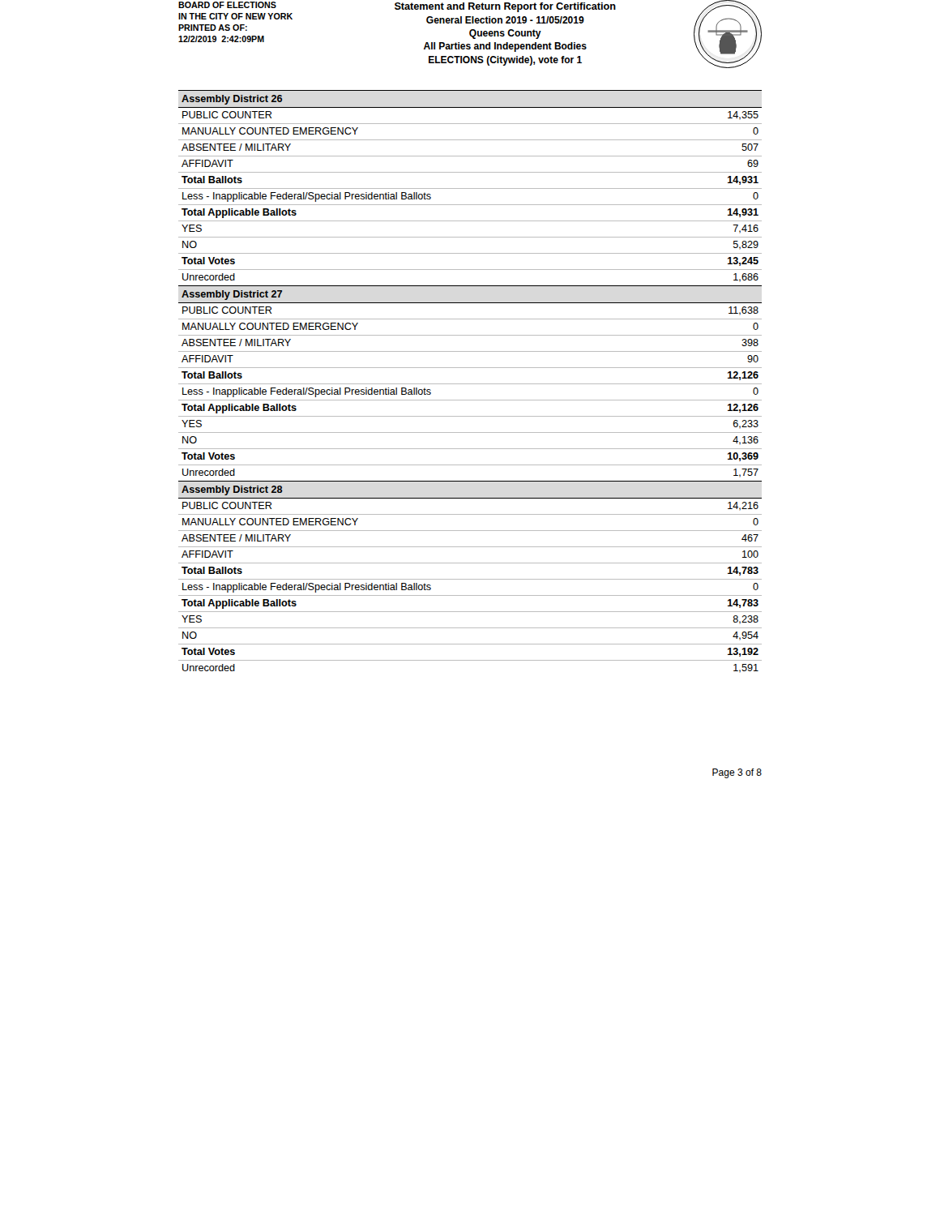BOARD OF ELECTIONS
IN THE CITY OF NEW YORK
PRINTED AS OF:
12/2/2019 2:42:09PM
Statement and Return Report for Certification
General Election 2019 - 11/05/2019
Queens County
All Parties and Independent Bodies
ELECTIONS (Citywide), vote for 1
Assembly District 26
| PUBLIC COUNTER | 14,355 |
| MANUALLY COUNTED EMERGENCY | 0 |
| ABSENTEE / MILITARY | 507 |
| AFFIDAVIT | 69 |
| Total Ballots | 14,931 |
| Less - Inapplicable Federal/Special Presidential Ballots | 0 |
| Total Applicable Ballots | 14,931 |
| YES | 7,416 |
| NO | 5,829 |
| Total Votes | 13,245 |
| Unrecorded | 1,686 |
Assembly District 27
| PUBLIC COUNTER | 11,638 |
| MANUALLY COUNTED EMERGENCY | 0 |
| ABSENTEE / MILITARY | 398 |
| AFFIDAVIT | 90 |
| Total Ballots | 12,126 |
| Less - Inapplicable Federal/Special Presidential Ballots | 0 |
| Total Applicable Ballots | 12,126 |
| YES | 6,233 |
| NO | 4,136 |
| Total Votes | 10,369 |
| Unrecorded | 1,757 |
Assembly District 28
| PUBLIC COUNTER | 14,216 |
| MANUALLY COUNTED EMERGENCY | 0 |
| ABSENTEE / MILITARY | 467 |
| AFFIDAVIT | 100 |
| Total Ballots | 14,783 |
| Less - Inapplicable Federal/Special Presidential Ballots | 0 |
| Total Applicable Ballots | 14,783 |
| YES | 8,238 |
| NO | 4,954 |
| Total Votes | 13,192 |
| Unrecorded | 1,591 |
Page 3 of 8